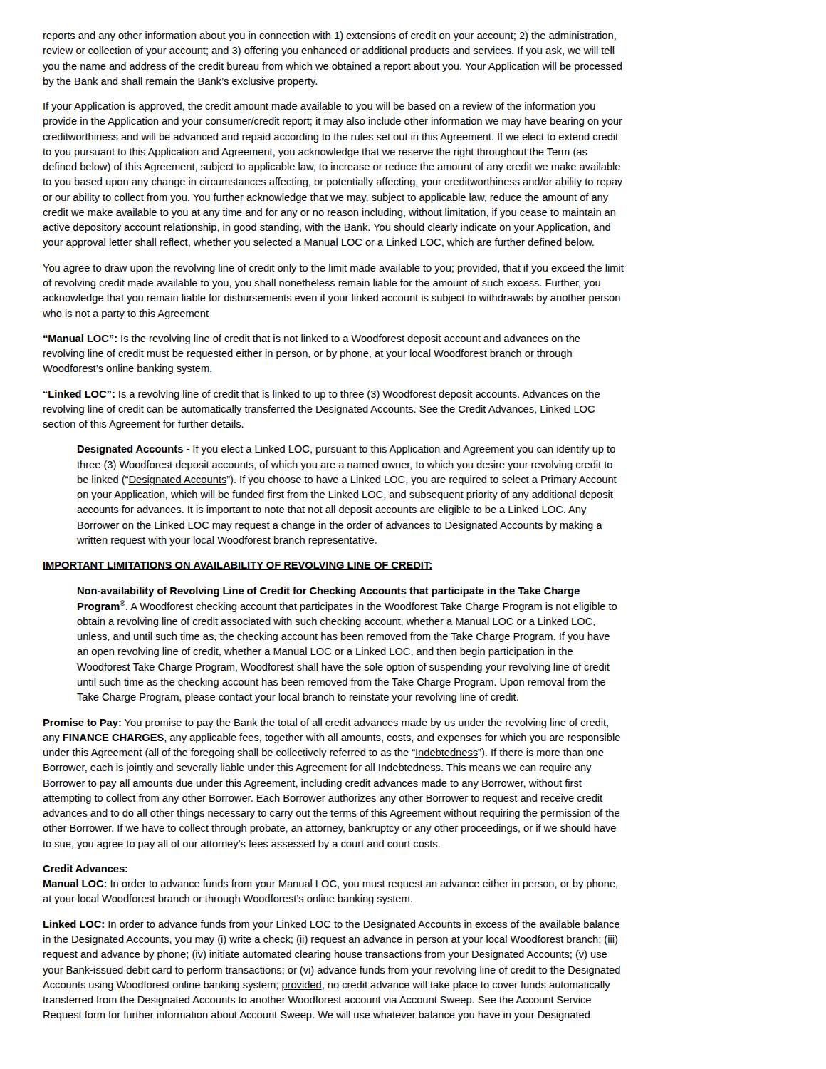reports and any other information about you in connection with 1) extensions of credit on your account; 2) the administration, review or collection of your account; and 3) offering you enhanced or additional products and services. If you ask, we will tell you the name and address of the credit bureau from which we obtained a report about you. Your Application will be processed by the Bank and shall remain the Bank’s exclusive property.
If your Application is approved, the credit amount made available to you will be based on a review of the information you provide in the Application and your consumer/credit report; it may also include other information we may have bearing on your creditworthiness and will be advanced and repaid according to the rules set out in this Agreement. If we elect to extend credit to you pursuant to this Application and Agreement, you acknowledge that we reserve the right throughout the Term (as defined below) of this Agreement, subject to applicable law, to increase or reduce the amount of any credit we make available to you based upon any change in circumstances affecting, or potentially affecting, your creditworthiness and/or ability to repay or our ability to collect from you. You further acknowledge that we may, subject to applicable law, reduce the amount of any credit we make available to you at any time and for any or no reason including, without limitation, if you cease to maintain an active depository account relationship, in good standing, with the Bank. You should clearly indicate on your Application, and your approval letter shall reflect, whether you selected a Manual LOC or a Linked LOC, which are further defined below.
You agree to draw upon the revolving line of credit only to the limit made available to you; provided, that if you exceed the limit of revolving credit made available to you, you shall nonetheless remain liable for the amount of such excess. Further, you acknowledge that you remain liable for disbursements even if your linked account is subject to withdrawals by another person who is not a party to this Agreement
“Manual LOC”: Is the revolving line of credit that is not linked to a Woodforest deposit account and advances on the revolving line of credit must be requested either in person, or by phone, at your local Woodforest branch or through Woodforest’s online banking system.
“Linked LOC”: Is a revolving line of credit that is linked to up to three (3) Woodforest deposit accounts. Advances on the revolving line of credit can be automatically transferred the Designated Accounts. See the Credit Advances, Linked LOC section of this Agreement for further details.
Designated Accounts - If you elect a Linked LOC, pursuant to this Application and Agreement you can identify up to three (3) Woodforest deposit accounts, of which you are a named owner, to which you desire your revolving credit to be linked (“Designated Accounts”). If you choose to have a Linked LOC, you are required to select a Primary Account on your Application, which will be funded first from the Linked LOC, and subsequent priority of any additional deposit accounts for advances. It is important to note that not all deposit accounts are eligible to be a Linked LOC. Any Borrower on the Linked LOC may request a change in the order of advances to Designated Accounts by making a written request with your local Woodforest branch representative.
IMPORTANT LIMITATIONS ON AVAILABILITY OF REVOLVING LINE OF CREDIT:
Non-availability of Revolving Line of Credit for Checking Accounts that participate in the Take Charge Program®. A Woodforest checking account that participates in the Woodforest Take Charge Program is not eligible to obtain a revolving line of credit associated with such checking account, whether a Manual LOC or a Linked LOC, unless, and until such time as, the checking account has been removed from the Take Charge Program. If you have an open revolving line of credit, whether a Manual LOC or a Linked LOC, and then begin participation in the Woodforest Take Charge Program, Woodforest shall have the sole option of suspending your revolving line of credit until such time as the checking account has been removed from the Take Charge Program. Upon removal from the Take Charge Program, please contact your local branch to reinstate your revolving line of credit.
Promise to Pay: You promise to pay the Bank the total of all credit advances made by us under the revolving line of credit, any FINANCE CHARGES, any applicable fees, together with all amounts, costs, and expenses for which you are responsible under this Agreement (all of the foregoing shall be collectively referred to as the “Indebtedness”). If there is more than one Borrower, each is jointly and severally liable under this Agreement for all Indebtedness. This means we can require any Borrower to pay all amounts due under this Agreement, including credit advances made to any Borrower, without first attempting to collect from any other Borrower. Each Borrower authorizes any other Borrower to request and receive credit advances and to do all other things necessary to carry out the terms of this Agreement without requiring the permission of the other Borrower. If we have to collect through probate, an attorney, bankruptcy or any other proceedings, or if we should have to sue, you agree to pay all of our attorney’s fees assessed by a court and court costs.
Credit Advances:
Manual LOC: In order to advance funds from your Manual LOC, you must request an advance either in person, or by phone, at your local Woodforest branch or through Woodforest’s online banking system.
Linked LOC: In order to advance funds from your Linked LOC to the Designated Accounts in excess of the available balance in the Designated Accounts, you may (i) write a check; (ii) request an advance in person at your local Woodforest branch; (iii) request and advance by phone; (iv) initiate automated clearing house transactions from your Designated Accounts; (v) use your Bank-issued debit card to perform transactions; or (vi) advance funds from your revolving line of credit to the Designated Accounts using Woodforest online banking system; provided, no credit advance will take place to cover funds automatically transferred from the Designated Accounts to another Woodforest account via Account Sweep. See the Account Service Request form for further information about Account Sweep. We will use whatever balance you have in your Designated